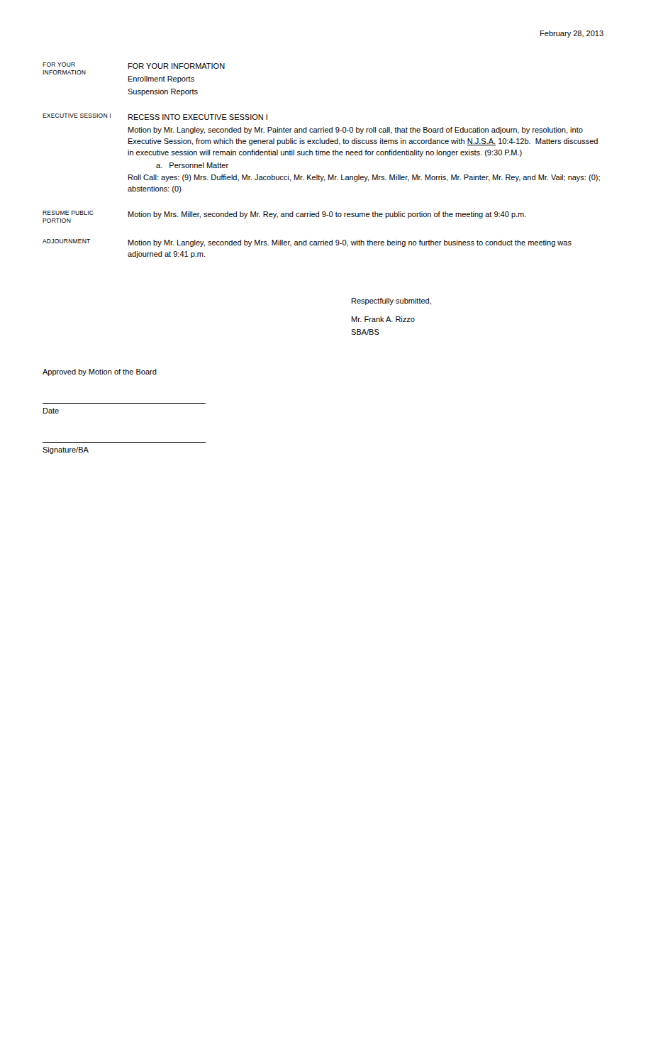February 28, 2013
| For Your Information | FOR YOUR INFORMATION Enrollment Reports Suspension Reports |
| Executive Session I | RECESS INTO EXECUTIVE SESSION I Motion by Mr. Langley, seconded by Mr. Painter and carried 9-0-0 by roll call, that the Board of Education adjourn, by resolution, into Executive Session, from which the general public is excluded, to discuss items in accordance with N.J.S.A. 10:4-12b. Matters discussed in executive session will remain confidential until such time the need for confidentiality no longer exists. (9:30 P.M.) a. Personnel Matter Roll Call: ayes: (9) Mrs. Duffield, Mr. Jacobucci, Mr. Kelty, Mr. Langley, Mrs. Miller, Mr. Morris, Mr. Painter, Mr. Rey, and Mr. Vail; nays: (0); abstentions: (0) |
| Resume Public Portion | Motion by Mrs. Miller, seconded by Mr. Rey, and carried 9-0 to resume the public portion of the meeting at 9:40 p.m. |
| Adjournment | Motion by Mr. Langley, seconded by Mrs. Miller, and carried 9-0, with there being no further business to conduct the meeting was adjourned at 9:41 p.m. |
Respectfully submitted,
Mr. Frank A. Rizzo
SBA/BS
Approved by Motion of the Board
Date
Signature/BA